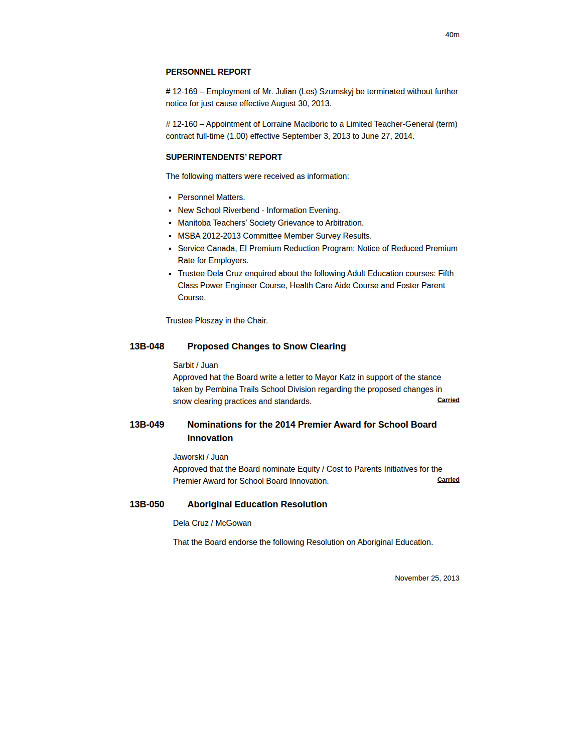40m
PERSONNEL REPORT
# 12-169 – Employment of Mr. Julian (Les) Szumskyj be terminated without further notice for just cause effective August 30, 2013.
# 12-160 – Appointment of Lorraine Maciboric to a Limited Teacher-General (term) contract full-time (1.00) effective September 3, 2013 to June 27, 2014.
SUPERINTENDENTS’ REPORT
The following matters were received as information:
Personnel Matters.
New School Riverbend - Information Evening.
Manitoba Teachers’ Society Grievance to Arbitration.
MSBA 2012-2013 Committee Member Survey Results.
Service Canada, EI Premium Reduction Program: Notice of Reduced Premium Rate for Employers.
Trustee Dela Cruz enquired about the following Adult Education courses: Fifth Class Power Engineer Course, Health Care Aide Course and Foster Parent Course.
Trustee Ploszay in the Chair.
13B-048
Proposed Changes to Snow Clearing
Sarbit / Juan
Approved hat the Board write a letter to Mayor Katz in support of the stance taken by Pembina Trails School Division regarding the proposed changes in snow clearing practices and standards. Carried
13B-049
Nominations for the 2014 Premier Award for School Board Innovation
Jaworski / Juan
Approved that the Board nominate Equity / Cost to Parents Initiatives for the Premier Award for School Board Innovation. Carried
13B-050
Aboriginal Education Resolution
Dela Cruz / McGowan
That the Board endorse the following Resolution on Aboriginal Education.
November 25, 2013